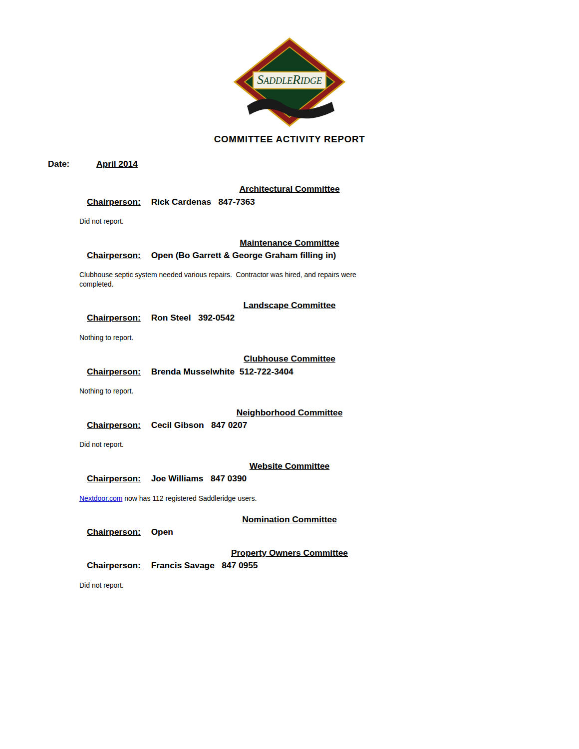SADDLERIDGE
COMMITTEE ACTIVITY REPORT
Date: April 2014
Architectural Committee
Chairperson: Rick Cardenas 847-7363
Did not report.
Maintenance Committee
Chairperson: Open (Bo Garrett & George Graham filling in)
Clubhouse septic system needed various repairs. Contractor was hired, and repairs were completed.
Landscape Committee
Chairperson: Ron Steel 392-0542
Nothing to report.
Clubhouse Committee
Chairperson: Brenda Musselwhite 512-722-3404
Nothing to report.
Neighborhood Committee
Chairperson: Cecil Gibson 847 0207
Did not report.
Website Committee
Chairperson: Joe Williams 847 0390
Nextdoor.com now has 112 registered Saddleridge users.
Nomination Committee
Chairperson: Open
Property Owners Committee
Chairperson: Francis Savage 847 0955
Did not report.